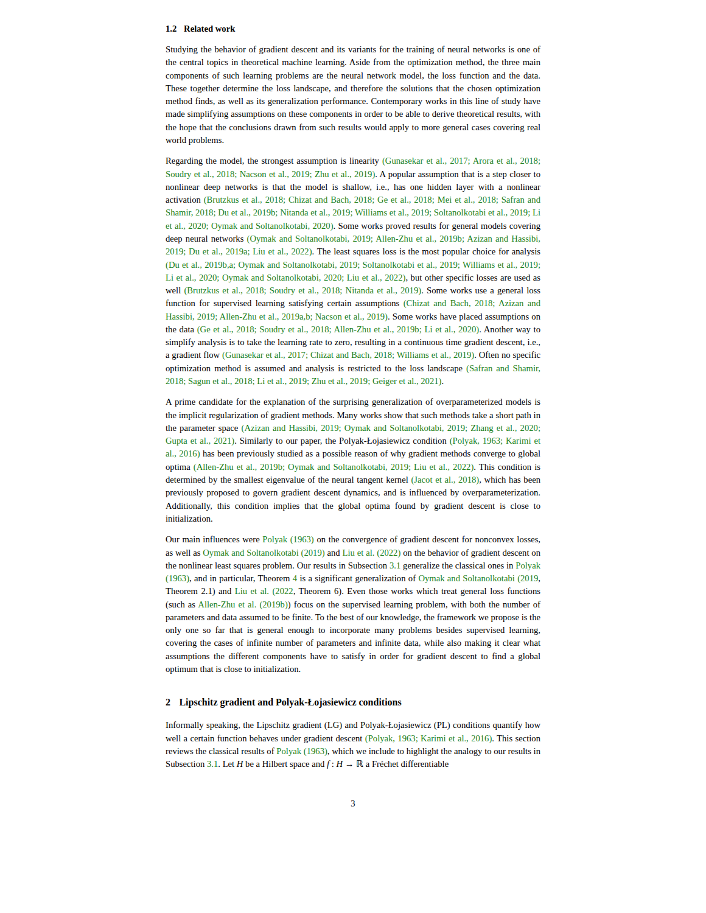1.2 Related work
Studying the behavior of gradient descent and its variants for the training of neural networks is one of the central topics in theoretical machine learning. Aside from the optimization method, the three main components of such learning problems are the neural network model, the loss function and the data. These together determine the loss landscape, and therefore the solutions that the chosen optimization method finds, as well as its generalization performance. Contemporary works in this line of study have made simplifying assumptions on these components in order to be able to derive theoretical results, with the hope that the conclusions drawn from such results would apply to more general cases covering real world problems.
Regarding the model, the strongest assumption is linearity (Gunasekar et al., 2017; Arora et al., 2018; Soudry et al., 2018; Nacson et al., 2019; Zhu et al., 2019). A popular assumption that is a step closer to nonlinear deep networks is that the model is shallow, i.e., has one hidden layer with a nonlinear activation (Brutzkus et al., 2018; Chizat and Bach, 2018; Ge et al., 2018; Mei et al., 2018; Safran and Shamir, 2018; Du et al., 2019b; Nitanda et al., 2019; Williams et al., 2019; Soltanolkotabi et al., 2019; Li et al., 2020; Oymak and Soltanolkotabi, 2020). Some works proved results for general models covering deep neural networks (Oymak and Soltanolkotabi, 2019; Allen-Zhu et al., 2019b; Azizan and Hassibi, 2019; Du et al., 2019a; Liu et al., 2022). The least squares loss is the most popular choice for analysis (Du et al., 2019b,a; Oymak and Soltanolkotabi, 2019; Soltanolkotabi et al., 2019; Williams et al., 2019; Li et al., 2020; Oymak and Soltanolkotabi, 2020; Liu et al., 2022), but other specific losses are used as well (Brutzkus et al., 2018; Soudry et al., 2018; Nitanda et al., 2019). Some works use a general loss function for supervised learning satisfying certain assumptions (Chizat and Bach, 2018; Azizan and Hassibi, 2019; Allen-Zhu et al., 2019a,b; Nacson et al., 2019). Some works have placed assumptions on the data (Ge et al., 2018; Soudry et al., 2018; Allen-Zhu et al., 2019b; Li et al., 2020). Another way to simplify analysis is to take the learning rate to zero, resulting in a continuous time gradient descent, i.e., a gradient flow (Gunasekar et al., 2017; Chizat and Bach, 2018; Williams et al., 2019). Often no specific optimization method is assumed and analysis is restricted to the loss landscape (Safran and Shamir, 2018; Sagun et al., 2018; Li et al., 2019; Zhu et al., 2019; Geiger et al., 2021).
A prime candidate for the explanation of the surprising generalization of overparameterized models is the implicit regularization of gradient methods. Many works show that such methods take a short path in the parameter space (Azizan and Hassibi, 2019; Oymak and Soltanolkotabi, 2019; Zhang et al., 2020; Gupta et al., 2021). Similarly to our paper, the Polyak-Łojasiewicz condition (Polyak, 1963; Karimi et al., 2016) has been previously studied as a possible reason of why gradient methods converge to global optima (Allen-Zhu et al., 2019b; Oymak and Soltanolkotabi, 2019; Liu et al., 2022). This condition is determined by the smallest eigenvalue of the neural tangent kernel (Jacot et al., 2018), which has been previously proposed to govern gradient descent dynamics, and is influenced by overparameterization. Additionally, this condition implies that the global optima found by gradient descent is close to initialization.
Our main influences were Polyak (1963) on the convergence of gradient descent for nonconvex losses, as well as Oymak and Soltanolkotabi (2019) and Liu et al. (2022) on the behavior of gradient descent on the nonlinear least squares problem. Our results in Subsection 3.1 generalize the classical ones in Polyak (1963), and in particular, Theorem 4 is a significant generalization of Oymak and Soltanolkotabi (2019, Theorem 2.1) and Liu et al. (2022, Theorem 6). Even those works which treat general loss functions (such as Allen-Zhu et al. (2019b)) focus on the supervised learning problem, with both the number of parameters and data assumed to be finite. To the best of our knowledge, the framework we propose is the only one so far that is general enough to incorporate many problems besides supervised learning, covering the cases of infinite number of parameters and infinite data, while also making it clear what assumptions the different components have to satisfy in order for gradient descent to find a global optimum that is close to initialization.
2 Lipschitz gradient and Polyak-Łojasiewicz conditions
Informally speaking, the Lipschitz gradient (LG) and Polyak-Łojasiewicz (PL) conditions quantify how well a certain function behaves under gradient descent (Polyak, 1963; Karimi et al., 2016). This section reviews the classical results of Polyak (1963), which we include to highlight the analogy to our results in Subsection 3.1. Let H be a Hilbert space and f : H → ℝ a Fréchet differentiable
3